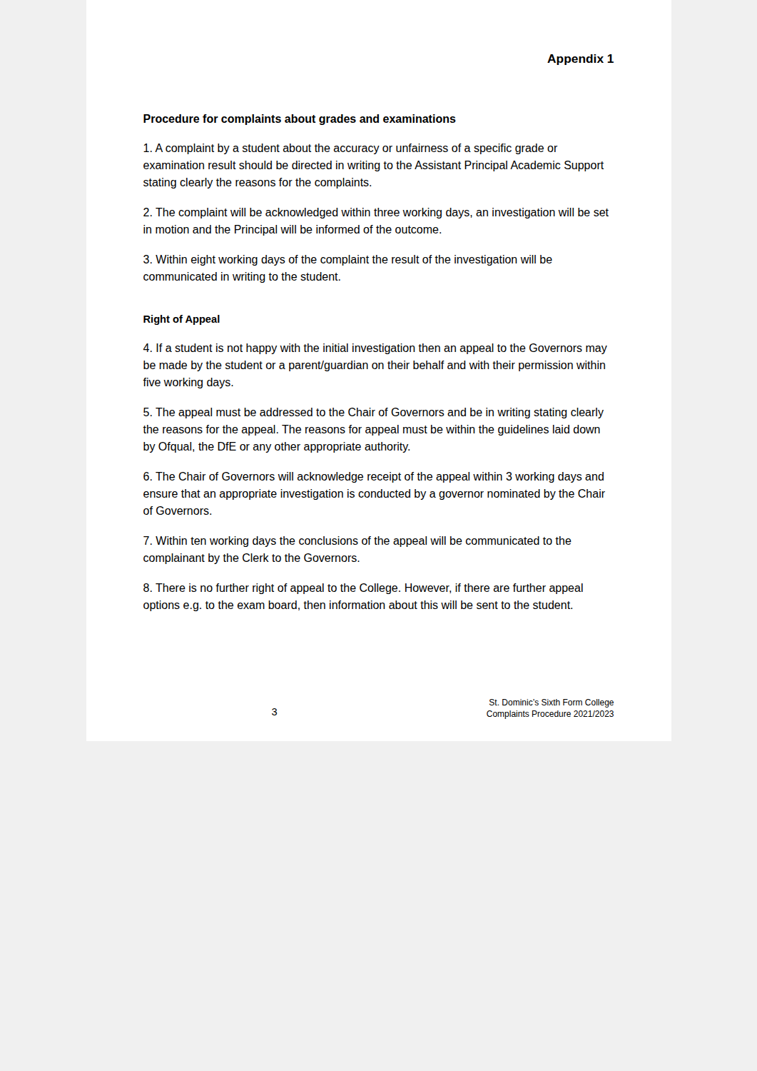Appendix 1
Procedure for complaints about grades and examinations
1. A complaint by a student about the accuracy or unfairness of a specific grade or examination result should be directed in writing to the Assistant Principal Academic Support stating clearly the reasons for the complaints.
2. The complaint will be acknowledged within three working days, an investigation will be set in motion and the Principal will be informed of the outcome.
3. Within eight working days of the complaint the result of the investigation will be communicated in writing to the student.
Right of Appeal
4. If a student is not happy with the initial investigation then an appeal to the Governors may be made by the student or a parent/guardian on their behalf and with their permission within five working days.
5. The appeal must be addressed to the Chair of Governors and be in writing stating clearly the reasons for the appeal. The reasons for appeal must be within the guidelines laid down by Ofqual, the DfE or any other appropriate authority.
6. The Chair of Governors will acknowledge receipt of the appeal within 3 working days and ensure that an appropriate investigation is conducted by a governor nominated by the Chair of Governors.
7. Within ten working days the conclusions of the appeal will be communicated to the complainant by the Clerk to the Governors.
8. There is no further right of appeal to the College. However, if there are further appeal options e.g. to the exam board, then information about this will be sent to the student.
3 St. Dominic’s Sixth Form College
Complaints Procedure 2021/2023